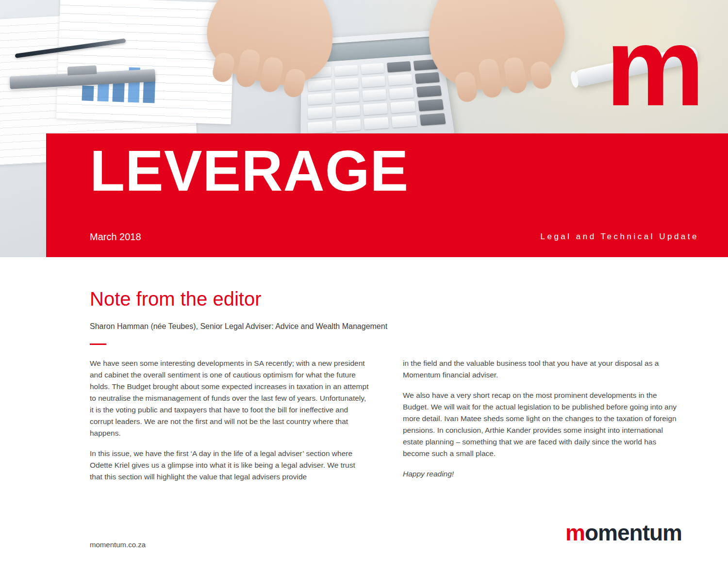m
LEVERAGE
March 2018 Legal and Technical Update
Note from the editor
Sharon Hamman (née Teubes), Senior Legal Adviser: Advice and Wealth Management
We have seen some interesting developments in SA recently; with a new president and cabinet the overall sentiment is one of cautious optimism for what the future holds. The Budget brought about some expected increases in taxation in an attempt to neutralise the mismanagement of funds over the last few of years. Unfortunately, it is the voting public and taxpayers that have to foot the bill for ineffective and corrupt leaders. We are not the first and will not be the last country where that happens.
In this issue, we have the first ‘A day in the life of a legal adviser’ section where Odette Kriel gives us a glimpse into what it is like being a legal adviser. We trust that this section will highlight the value that legal advisers provide
in the field and the valuable business tool that you have at your disposal as a Momentum financial adviser.
We also have a very short recap on the most prominent developments in the Budget. We will wait for the actual legislation to be published before going into any more detail. Ivan Matee sheds some light on the changes to the taxation of foreign pensions. In conclusion, Arthie Kander provides some insight into international estate planning – something that we are faced with daily since the world has become such a small place.
Happy reading!
momentum.co.za
momentum